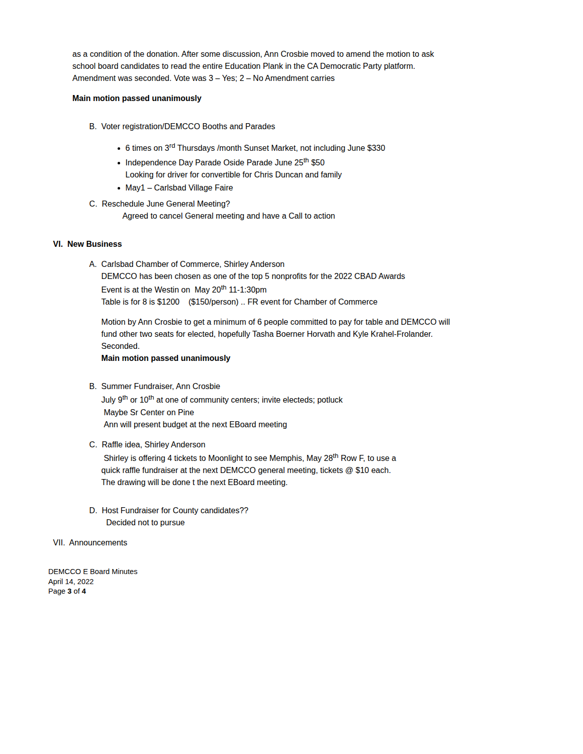as a condition of the donation. After some discussion, Ann Crosbie moved to amend the motion to ask school board candidates to read the entire Education Plank in the CA Democratic Party platform. Amendment was seconded. Vote was 3 – Yes; 2 – No Amendment carries
Main motion passed unanimously
B. Voter registration/DEMCCO Booths and Parades
6 times on 3rd Thursdays /month Sunset Market, not including June $330
Independence Day Parade Oside Parade June 25th $50
Looking for driver for convertible for Chris Duncan and family
May1 – Carlsbad Village Faire
C. Reschedule June General Meeting?
Agreed to cancel General meeting and have a Call to action
VI. New Business
A. Carlsbad Chamber of Commerce, Shirley Anderson
DEMCCO has been chosen as one of the top 5 nonprofits for the 2022 CBAD Awards
Event is at the Westin on May 20th 11-1:30pm
Table is for 8 is $1200 ($150/person) .. FR event for Chamber of Commerce
Motion by Ann Crosbie to get a minimum of 6 people committed to pay for table and DEMCCO will fund other two seats for elected, hopefully Tasha Boerner Horvath and Kyle Krahel-Frolander. Seconded.
Main motion passed unanimously
B. Summer Fundraiser, Ann Crosbie
July 9th or 10th at one of community centers; invite electeds; potluck
Maybe Sr Center on Pine
Ann will present budget at the next EBoard meeting
C. Raffle idea, Shirley Anderson
Shirley is offering 4 tickets to Moonlight to see Memphis, May 28th Row F, to use a
quick raffle fundraiser at the next DEMCCO general meeting, tickets @ $10 each.
The drawing will be done t the next EBoard meeting.
D. Host Fundraiser for County candidates??
Decided not to pursue
VII. Announcements
DEMCCO E Board Minutes
April 14, 2022
Page 3 of 4